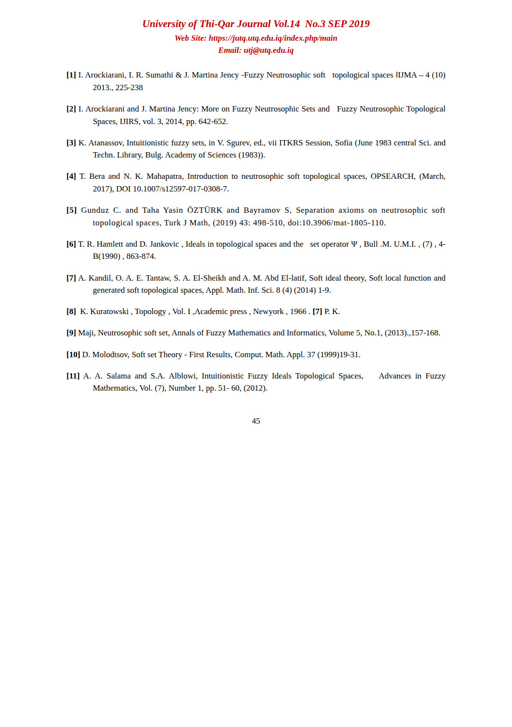University of Thi-Qar Journal Vol.14 No.3 SEP 2019
Web Site: https://jutq.utq.edu.iq/index.php/main
Email: utj@utq.edu.iq
[1] I. Arockiarani, I. R. Sumathi & J. Martina Jency -Fuzzy Neutrosophic soft topological spaces ‖IJMA – 4 (10) 2013., 225-238
[2] I. Arockiarani and J. Martina Jency: More on Fuzzy Neutrosophic Sets and Fuzzy Neutrosophic Topological Spaces, IJIRS, vol. 3, 2014, pp. 642-652.
[3] K. Atanassov, Intuitionistic fuzzy sets, in V. Sgurev, ed., vii ITKRS Session, Sofia (June 1983 central Sci. and Techn. Library, Bulg. Academy of Sciences (1983)).
[4] T. Bera and N. K. Mahapatra, Introduction to neutrosophic soft topological spaces, OPSEARCH, (March, 2017), DOI 10.1007/s12597-017-0308-7.
[5] Gunduz C. and Taha Yasin ÖZTÜRK and Bayramov S, Separation axioms on neutrosophic soft topological spaces, Turk J Math, (2019) 43: 498-510, doi:10.3906/mat-1805-110.
[6] T. R. Hamlett and D. Jankovic , Ideals in topological spaces and the set operator Ψ , Bull .M. U.M.I. , (7) , 4-B(1990) , 863-874.
[7] A. Kandil, O. A. E. Tantaw, S. A. El-Sheikh and A. M. Abd El-latif, Soft ideal theory, Soft local function and generated soft topological spaces, Appl. Math. Inf. Sci. 8 (4) (2014) 1-9.
[8] K. Kuratowski , Topology , Vol. I ,Academic press , Newyork , 1966 . [7] P. K.
[9] Maji, Neutrosophic soft set, Annals of Fuzzy Mathematics and Informatics, Volume 5, No.1, (2013).,157-168.
[10] D. Molodtsov, Soft set Theory - First Results, Comput. Math. Appl. 37 (1999)19-31.
[11] A. A. Salama and S.A. Alblowi, Intuitionistic Fuzzy Ideals Topological Spaces, Advances in Fuzzy Mathematics, Vol. (7), Number 1, pp. 51- 60, (2012).
45